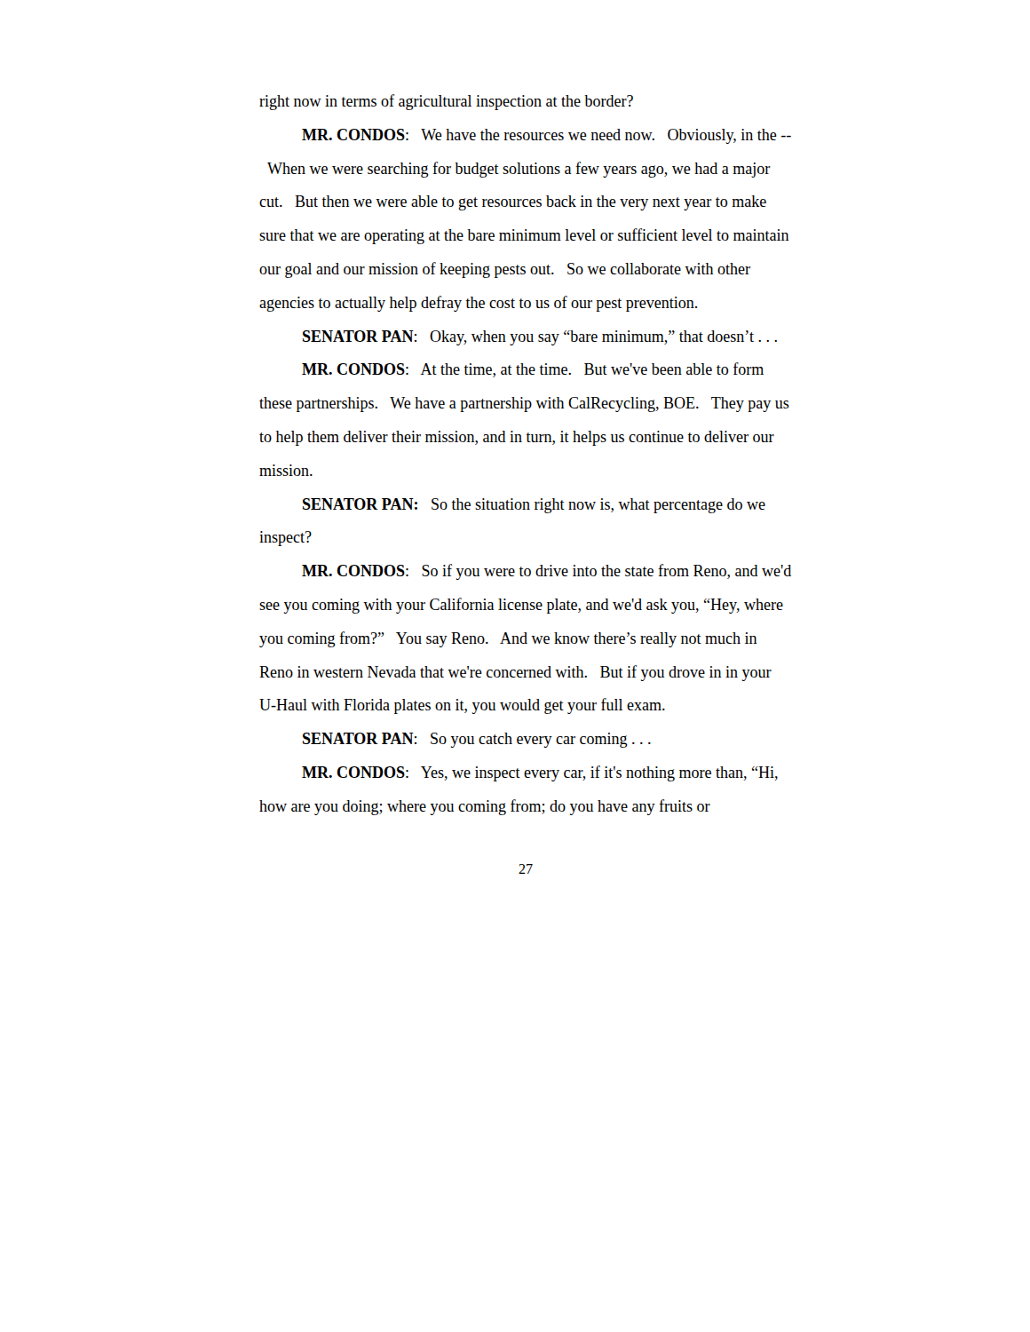right now in terms of agricultural inspection at the border?
MR. CONDOS: We have the resources we need now. Obviously, in the -- When we were searching for budget solutions a few years ago, we had a major cut. But then we were able to get resources back in the very next year to make sure that we are operating at the bare minimum level or sufficient level to maintain our goal and our mission of keeping pests out. So we collaborate with other agencies to actually help defray the cost to us of our pest prevention.
SENATOR PAN: Okay, when you say “bare minimum,” that doesn’t . . .
MR. CONDOS: At the time, at the time. But we've been able to form these partnerships. We have a partnership with CalRecycling, BOE. They pay us to help them deliver their mission, and in turn, it helps us continue to deliver our mission.
SENATOR PAN: So the situation right now is, what percentage do we inspect?
MR. CONDOS: So if you were to drive into the state from Reno, and we'd see you coming with your California license plate, and we'd ask you, “Hey, where you coming from?” You say Reno. And we know there’s really not much in Reno in western Nevada that we're concerned with. But if you drove in in your U-Haul with Florida plates on it, you would get your full exam.
SENATOR PAN: So you catch every car coming . . .
MR. CONDOS: Yes, we inspect every car, if it's nothing more than, “Hi, how are you doing; where you coming from; do you have any fruits or
27